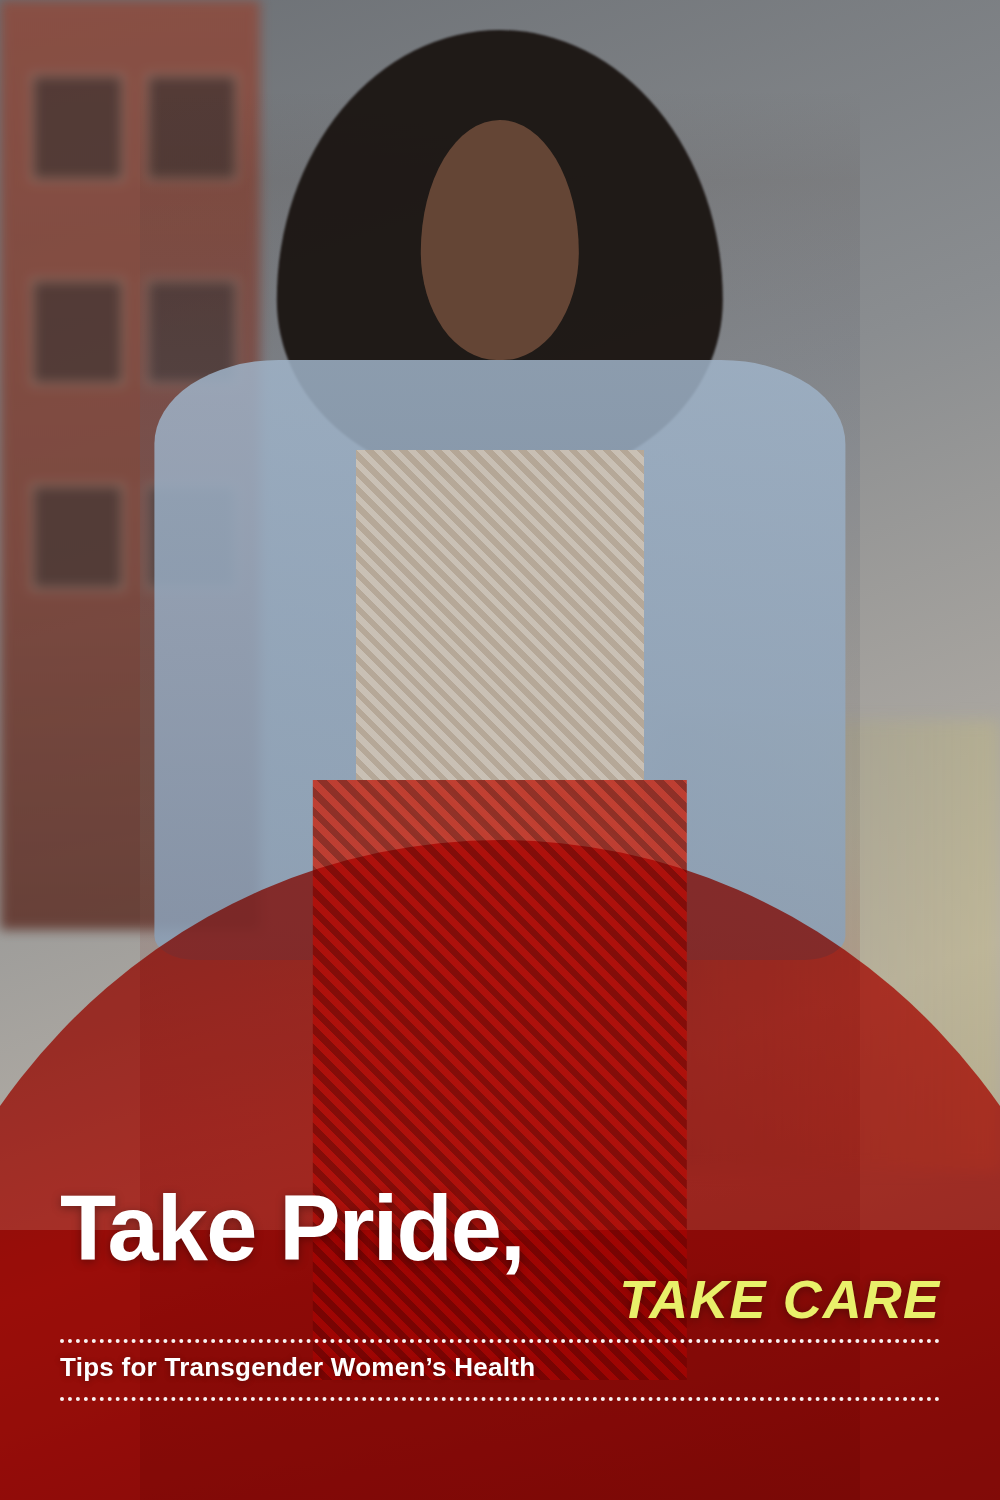Take Pride, TAKE CARE
Tips for Transgender Women’s Health